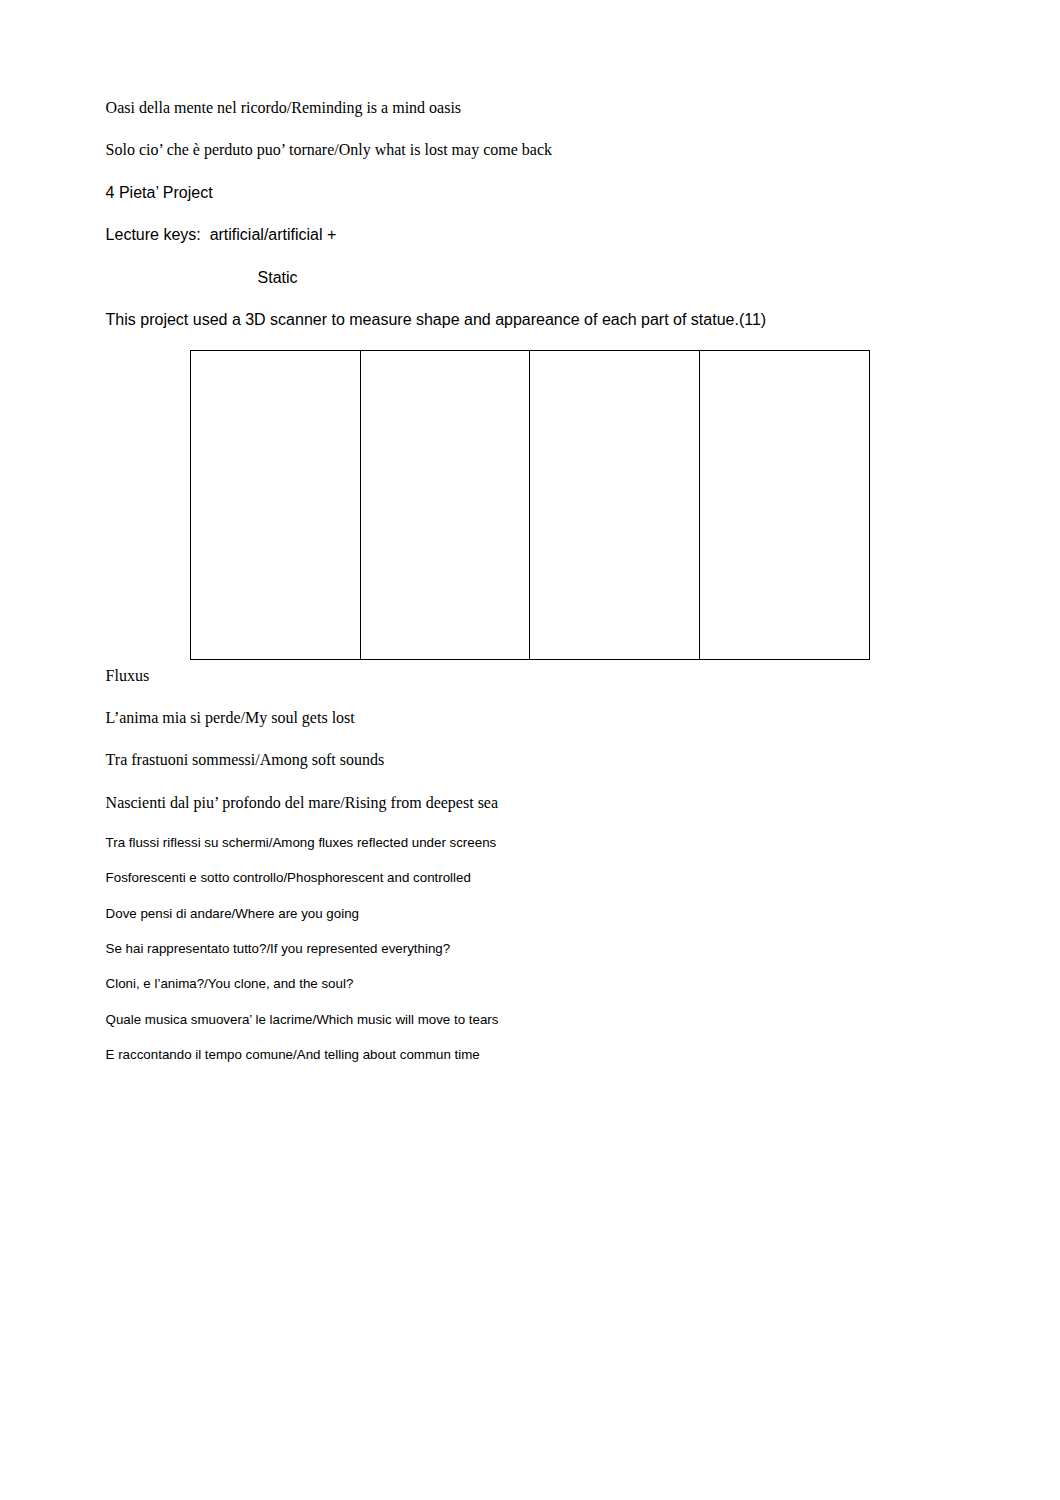Oasi della mente nel ricordo/Reminding is a mind oasis
Solo cio’ che è perduto puo’ tornare/Only what is lost may come back
4 Pieta’ Project
Lecture keys: artificial/artificial +
Static
This project used a 3D scanner to measure shape and appareance of each part of statue.(11)
Fluxus
L’anima mia si perde/My soul gets lost
Tra frastuoni sommessi/Among soft sounds
Nascienti dal piu’ profondo del mare/Rising from deepest sea
Tra flussi riflessi su schermi/Among fluxes reflected under screens
Fosforescenti e sotto controllo/Phosphorescent and controlled
Dove pensi di andare/Where are you going
Se hai rappresentato tutto?/If you represented everything?
Cloni, e l’anima?/You clone, and the soul?
Quale musica smuovera’ le lacrime/Which music will move to tears
E raccontando il tempo comune/And telling about commun time